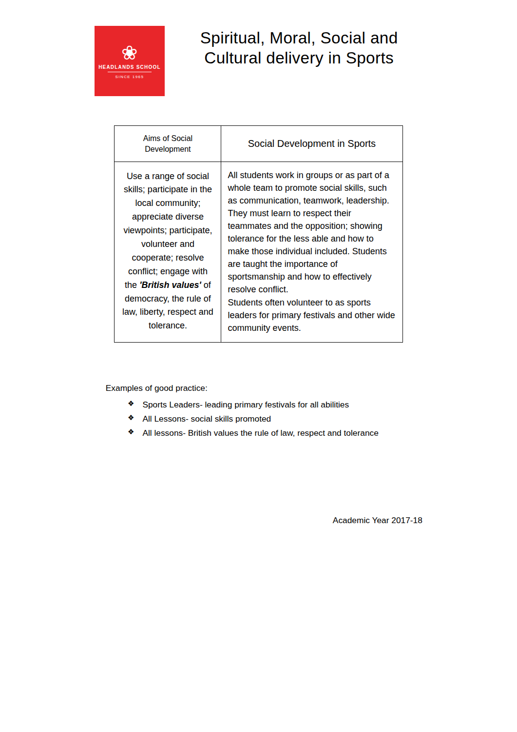❀
Headlands School
Since 1965
Spiritual, Moral, Social and Cultural delivery in Sports
| Aims of Social Development | Social Development in Sports |
| --- | --- |
| Use a range of social skills; participate in the local community; appreciate diverse viewpoints; participate, volunteer and cooperate; resolve conflict; engage with the 'British values' of democracy, the rule of law, liberty, respect and tolerance. | All students work in groups or as part of a whole team to promote social skills, such as communication, teamwork, leadership. They must learn to respect their teammates and the opposition; showing tolerance for the less able and how to make those individual included. Students are taught the importance of sportsmanship and how to effectively resolve conflict. Students often volunteer to as sports leaders for primary festivals and other wide community events. |
Examples of good practice:
Sports Leaders- leading primary festivals for all abilities
All Lessons- social skills promoted
All lessons- British values the rule of law, respect and tolerance
Academic Year 2017-18